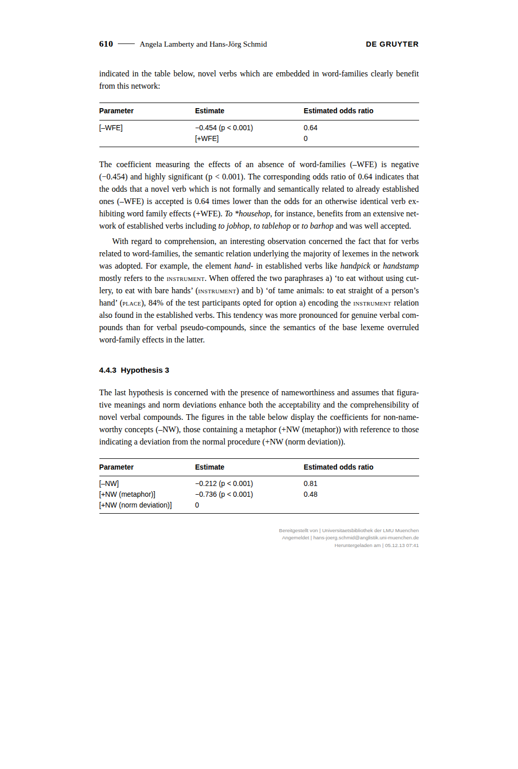610 Angela Lamberty and Hans-Jörg Schmid
DE GRUYTER
indicated in the table below, novel verbs which are embedded in word-families clearly benefit from this network:
| Parameter | Estimate | Estimated odds ratio |
| --- | --- | --- |
| [–WFE] | −0.454 (p < 0.001) [+WFE] | 0.64 0 |
The coefficient measuring the effects of an absence of word-families (–WFE) is negative (−0.454) and highly significant (p < 0.001). The corresponding odds ratio of 0.64 indicates that the odds that a novel verb which is not formally and semantically related to already established ones (–WFE) is accepted is 0.64 times lower than the odds for an otherwise identical verb exhibiting word family effects (+WFE). To *househop, for instance, benefits from an extensive network of established verbs including to jobhop, to tablehop or to barhop and was well accepted.
With regard to comprehension, an interesting observation concerned the fact that for verbs related to word-families, the semantic relation underlying the majority of lexemes in the network was adopted. For example, the element hand- in established verbs like handpick or handstamp mostly refers to the instrument. When offered the two paraphrases a) ‘to eat without using cutlery, to eat with bare hands’ (instrument) and b) ‘of tame animals: to eat straight of a person’s hand’ (place), 84% of the test participants opted for option a) encoding the instrument relation also found in the established verbs. This tendency was more pronounced for genuine verbal compounds than for verbal pseudo-compounds, since the semantics of the base lexeme overruled word-family effects in the latter.
4.4.3 Hypothesis 3
The last hypothesis is concerned with the presence of nameworthiness and assumes that figurative meanings and norm deviations enhance both the acceptability and the comprehensibility of novel verbal compounds. The figures in the table below display the coefficients for non-nameworthy concepts (–NW), those containing a metaphor (+NW (metaphor)) with reference to those indicating a deviation from the normal procedure (+NW (norm deviation)).
| Parameter | Estimate | Estimated odds ratio |
| --- | --- | --- |
| [–NW] [+NW (metaphor)] [+NW (norm deviation)] | −0.212 (p < 0.001) −0.736 (p < 0.001) 0 | 0.81 0.48 |
Bereitgestellt von | Universitaetsbibliothek der LMU Muenchen
Angemeldet | hans-joerg.schmid@anglistik.uni-muenchen.de
Heruntergeladen am | 05.12.13 07:41